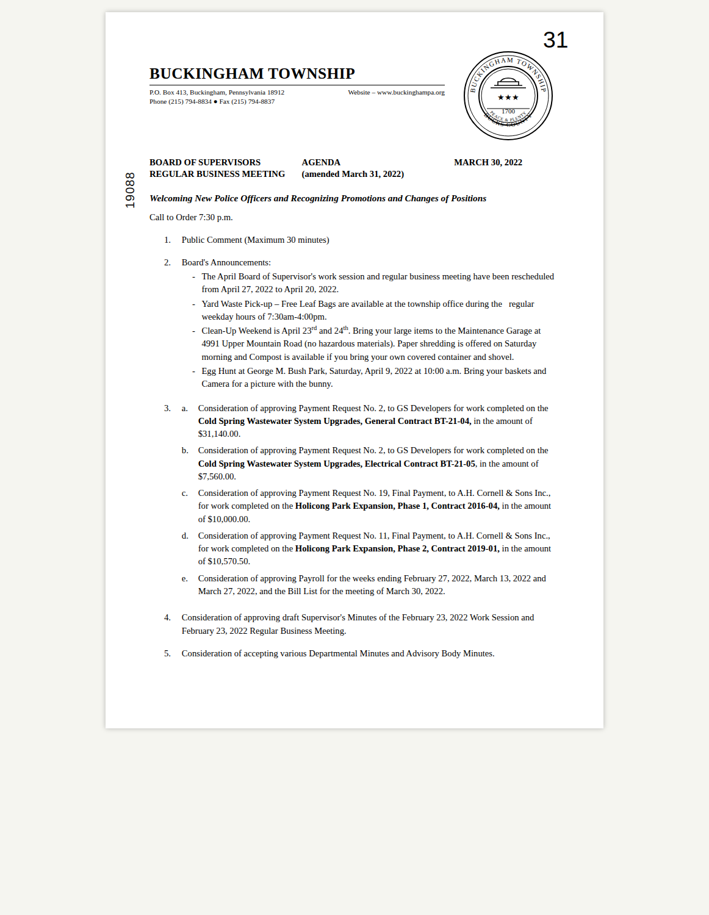31
BUCKINGHAM TOWNSHIP
P.O. Box 413, Buckingham, Pennsylvania 18912
Phone (215) 794-8834 ● Fax (215) 794-8837
Website – www.buckinghampa.org
BUCKINGHAM TOWNSHIP BUCKS COUNTY PEACE & PLENTY ★★★ 1700
BOARD OF SUPERVISORS
AGENDA
MARCH 30, 2022
REGULAR BUSINESS MEETING
(amended March 31, 2022)
19088
Welcoming New Police Officers and Recognizing Promotions and Changes of Positions
Call to Order 7:30 p.m.
1.
Public Comment (Maximum 30 minutes)
2.
Board's Announcements:
The April Board of Supervisor's work session and regular business meeting have been rescheduled from April 27, 2022 to April 20, 2022.
Yard Waste Pick-up – Free Leaf Bags are available at the township office during the regular weekday hours of 7:30am-4:00pm.
Clean-Up Weekend is April 23rd and 24th. Bring your large items to the Maintenance Garage at 4991 Upper Mountain Road (no hazardous materials). Paper shredding is offered on Saturday morning and Compost is available if you bring your own covered container and shovel.
Egg Hunt at George M. Bush Park, Saturday, April 9, 2022 at 10:00 a.m. Bring your baskets and Camera for a picture with the bunny.
3.
a.
Consideration of approving Payment Request No. 2, to GS Developers for work completed on the Cold Spring Wastewater System Upgrades, General Contract BT-21-04, in the amount of $31,140.00.
b.
Consideration of approving Payment Request No. 2, to GS Developers for work completed on the Cold Spring Wastewater System Upgrades, Electrical Contract BT-21-05, in the amount of $7,560.00.
c.
Consideration of approving Payment Request No. 19, Final Payment, to A.H. Cornell & Sons Inc., for work completed on the Holicong Park Expansion, Phase 1, Contract 2016-04, in the amount of $10,000.00.
d.
Consideration of approving Payment Request No. 11, Final Payment, to A.H. Cornell & Sons Inc., for work completed on the Holicong Park Expansion, Phase 2, Contract 2019-01, in the amount of $10,570.50.
e.
Consideration of approving Payroll for the weeks ending February 27, 2022, March 13, 2022 and March 27, 2022, and the Bill List for the meeting of March 30, 2022.
4.
Consideration of approving draft Supervisor's Minutes of the February 23, 2022 Work Session and February 23, 2022 Regular Business Meeting.
5.
Consideration of accepting various Departmental Minutes and Advisory Body Minutes.